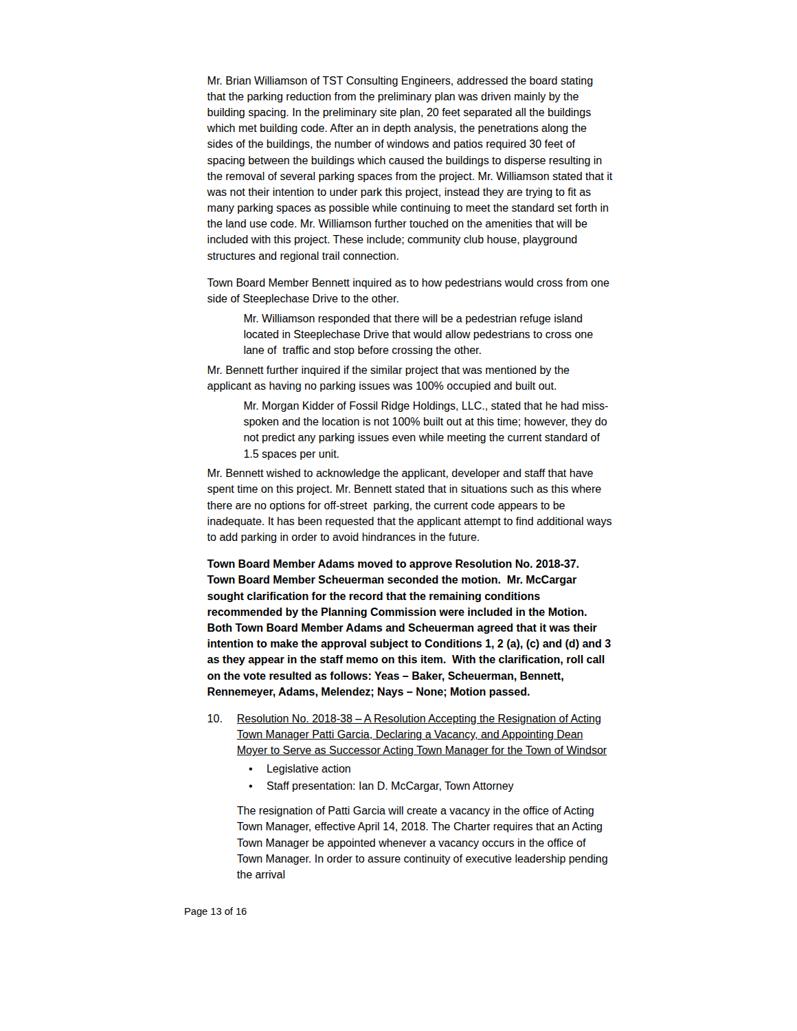Mr. Brian Williamson of TST Consulting Engineers, addressed the board stating that the parking reduction from the preliminary plan was driven mainly by the building spacing. In the preliminary site plan, 20 feet separated all the buildings which met building code. After an in depth analysis, the penetrations along the sides of the buildings, the number of windows and patios required 30 feet of spacing between the buildings which caused the buildings to disperse resulting in the removal of several parking spaces from the project. Mr. Williamson stated that it was not their intention to under park this project, instead they are trying to fit as many parking spaces as possible while continuing to meet the standard set forth in the land use code. Mr. Williamson further touched on the amenities that will be included with this project. These include; community club house, playground structures and regional trail connection.
Town Board Member Bennett inquired as to how pedestrians would cross from one side of Steeplechase Drive to the other.
Mr. Williamson responded that there will be a pedestrian refuge island located in Steeplechase Drive that would allow pedestrians to cross one lane of traffic and stop before crossing the other.
Mr. Bennett further inquired if the similar project that was mentioned by the applicant as having no parking issues was 100% occupied and built out.
Mr. Morgan Kidder of Fossil Ridge Holdings, LLC., stated that he had miss-spoken and the location is not 100% built out at this time; however, they do not predict any parking issues even while meeting the current standard of 1.5 spaces per unit.
Mr. Bennett wished to acknowledge the applicant, developer and staff that have spent time on this project. Mr. Bennett stated that in situations such as this where there are no options for off-street parking, the current code appears to be inadequate. It has been requested that the applicant attempt to find additional ways to add parking in order to avoid hindrances in the future.
Town Board Member Adams moved to approve Resolution No. 2018-37. Town Board Member Scheuerman seconded the motion. Mr. McCargar sought clarification for the record that the remaining conditions recommended by the Planning Commission were included in the Motion. Both Town Board Member Adams and Scheuerman agreed that it was their intention to make the approval subject to Conditions 1, 2 (a), (c) and (d) and 3 as they appear in the staff memo on this item. With the clarification, roll call on the vote resulted as follows: Yeas – Baker, Scheuerman, Bennett, Rennemeyer, Adams, Melendez; Nays – None; Motion passed.
10. Resolution No. 2018-38 – A Resolution Accepting the Resignation of Acting Town Manager Patti Garcia, Declaring a Vacancy, and Appointing Dean Moyer to Serve as Successor Acting Town Manager for the Town of Windsor
Legislative action
Staff presentation: Ian D. McCargar, Town Attorney
The resignation of Patti Garcia will create a vacancy in the office of Acting Town Manager, effective April 14, 2018. The Charter requires that an Acting Town Manager be appointed whenever a vacancy occurs in the office of Town Manager. In order to assure continuity of executive leadership pending the arrival
Page 13 of 16